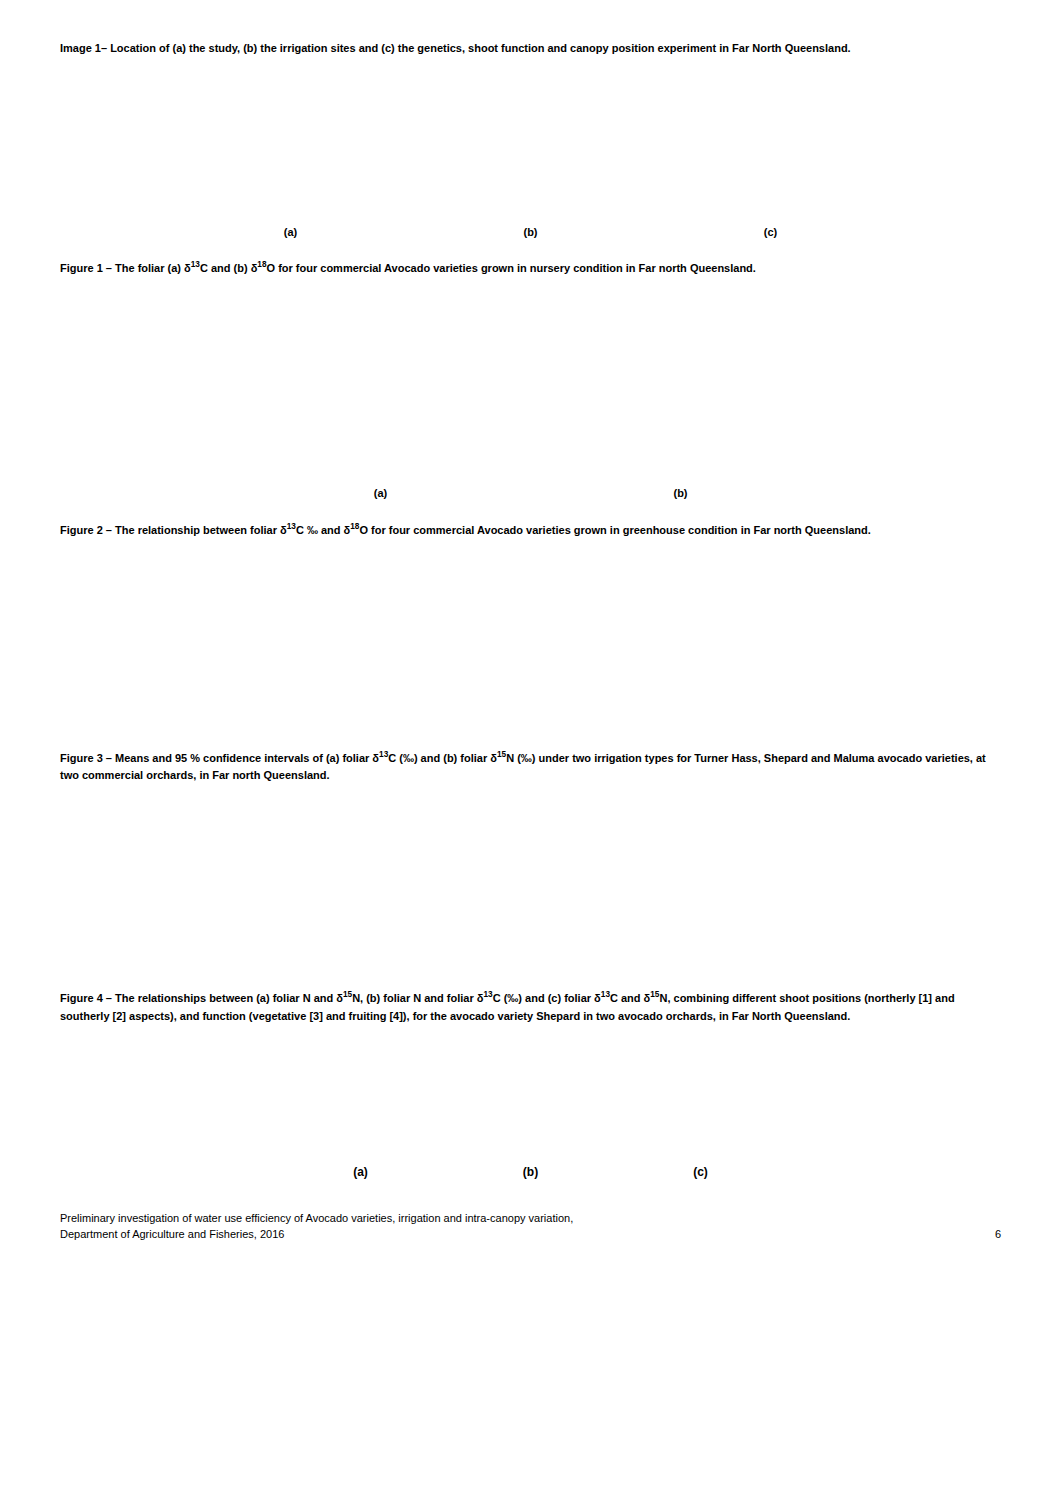Image 1– Location of (a) the study, (b) the irrigation sites and (c) the genetics, shoot function and canopy position experiment in Far North Queensland.
(a) (b) (c)
Figure 1 – The foliar (a) δ13C and (b) δ18O for four commercial Avocado varieties grown in nursery condition in Far north Queensland.
(a) (b)
Figure 2 – The relationship between foliar δ13C ‰ and δ18O for four commercial Avocado varieties grown in greenhouse condition in Far north Queensland.
Figure 3 – Means and 95 % confidence intervals of (a) foliar δ13C (‰) and (b) foliar δ15N (‰) under two irrigation types for Turner Hass, Shepard and Maluma avocado varieties, at two commercial orchards, in Far north Queensland.
Figure 4 – The relationships between (a) foliar N and δ15N, (b) foliar N and foliar δ13C (‰) and (c) foliar δ13C and δ15N, combining different shoot positions (northerly [1] and southerly [2] aspects), and function (vegetative [3] and fruiting [4]), for the avocado variety Shepard in two avocado orchards, in Far North Queensland.
(a) (b) (c)
Preliminary investigation of water use efficiency of Avocado varieties, irrigation and intra-canopy variation,
Department of Agriculture and Fisheries, 2016 6